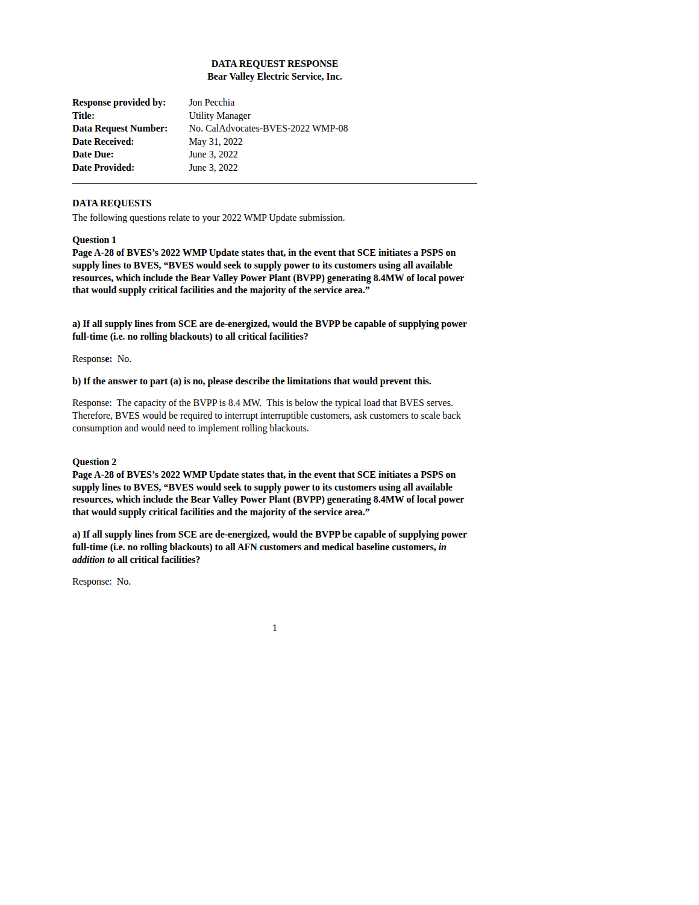DATA REQUEST RESPONSE
Bear Valley Electric Service, Inc.
| Response provided by: | Jon Pecchia |
| Title: | Utility Manager |
| Data Request Number: | No. CalAdvocates-BVES-2022 WMP-08 |
| Date Received: | May 31, 2022 |
| Date Due: | June 3, 2022 |
| Date Provided: | June 3, 2022 |
DATA REQUESTS
The following questions relate to your 2022 WMP Update submission.
Question 1
Page A-28 of BVES’s 2022 WMP Update states that, in the event that SCE initiates a PSPS on supply lines to BVES, “BVES would seek to supply power to its customers using all available resources, which include the Bear Valley Power Plant (BVPP) generating 8.4MW of local power that would supply critical facilities and the majority of the service area.”
a) If all supply lines from SCE are de-energized, would the BVPP be capable of supplying power full-time (i.e. no rolling blackouts) to all critical facilities?
Response: No.
b) If the answer to part (a) is no, please describe the limitations that would prevent this.
Response: The capacity of the BVPP is 8.4 MW. This is below the typical load that BVES serves. Therefore, BVES would be required to interrupt interruptible customers, ask customers to scale back consumption and would need to implement rolling blackouts.
Question 2
Page A-28 of BVES’s 2022 WMP Update states that, in the event that SCE initiates a PSPS on supply lines to BVES, “BVES would seek to supply power to its customers using all available resources, which include the Bear Valley Power Plant (BVPP) generating 8.4MW of local power that would supply critical facilities and the majority of the service area.”
a) If all supply lines from SCE are de-energized, would the BVPP be capable of supplying power full-time (i.e. no rolling blackouts) to all AFN customers and medical baseline customers, in addition to all critical facilities?
Response: No.
1